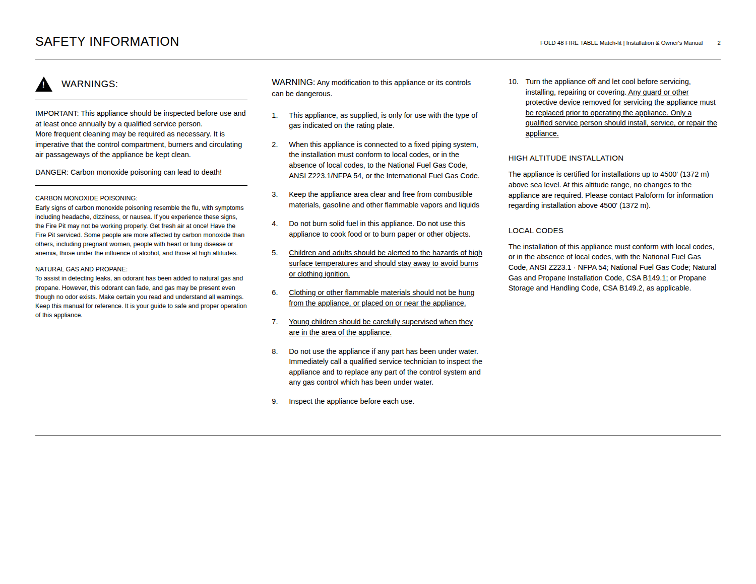SAFETY INFORMATION
FOLD 48 FIRE TABLE Match-lit | Installation & Owner's Manual 2
WARNINGS:
IMPORTANT: This appliance should be inspected before use and at least once annually by a qualified service person.
More frequent cleaning may be required as necessary. It is imperative that the control compartment, burners and circulating air passageways of the appliance be kept clean.
DANGER: Carbon monoxide poisoning can lead to death!
CARBON MONOXIDE POISONING: Early signs of carbon monoxide poisoning resemble the flu, with symptoms including headache, dizziness, or nausea. If you experience these signs, the Fire Pit may not be working properly. Get fresh air at once! Have the Fire Pit serviced. Some people are more affected by carbon monoxide than others, including pregnant women, people with heart or lung disease or anemia, those under the influence of alcohol, and those at high altitudes.
NATURAL GAS AND PROPANE: To assist in detecting leaks, an odorant has been added to natural gas and propane. However, this odorant can fade, and gas may be present even though no odor exists. Make certain you read and understand all warnings. Keep this manual for reference. It is your guide to safe and proper operation of this appliance.
WARNING: Any modification to this appliance or its controls can be dangerous.
This appliance, as supplied, is only for use with the type of gas indicated on the rating plate.
When this appliance is connected to a fixed piping system, the installation must conform to local codes, or in the absence of local codes, to the National Fuel Gas Code, ANSI Z223.1/NFPA 54, or the International Fuel Gas Code.
Keep the appliance area clear and free from combustible materials, gasoline and other flammable vapors and liquids
Do not burn solid fuel in this appliance. Do not use this appliance to cook food or to burn paper or other objects.
Children and adults should be alerted to the hazards of high surface temperatures and should stay away to avoid burns or clothing ignition.
Clothing or other flammable materials should not be hung from the appliance, or placed on or near the appliance.
Young children should be carefully supervised when they are in the area of the appliance.
Do not use the appliance if any part has been under water. Immediately call a qualified service technician to inspect the appliance and to replace any part of the control system and any gas control which has been under water.
Inspect the appliance before each use.
Turn the appliance off and let cool before servicing, installing, repairing or covering. Any guard or other protective device removed for servicing the appliance must be replaced prior to operating the appliance. Only a qualified service person should install, service, or repair the appliance.
HIGH ALTITUDE INSTALLATION
The appliance is certified for installations up to 4500' (1372 m) above sea level. At this altitude range, no changes to the appliance are required. Please contact Paloform for information regarding installation above 4500' (1372 m).
LOCAL CODES
The installation of this appliance must conform with local codes, or in the absence of local codes, with the National Fuel Gas Code, ANSI Z223.1 · NFPA 54; National Fuel Gas Code; Natural Gas and Propane Installation Code, CSA B149.1; or Propane Storage and Handling Code, CSA B149.2, as applicable.